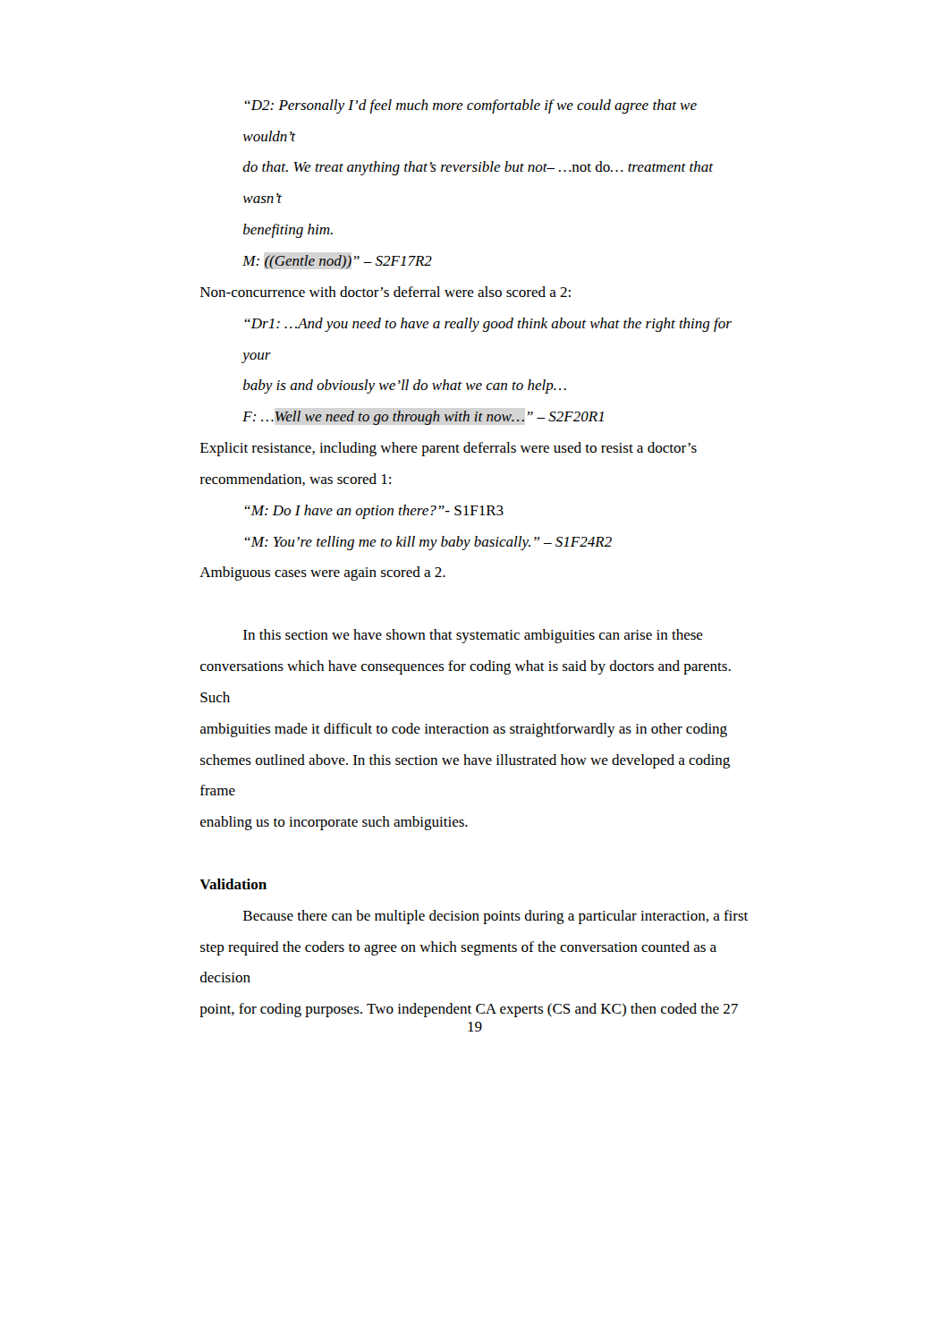“D2: Personally I’d feel much more comfortable if we could agree that we wouldn’t
do that. We treat anything that’s reversible but not– …not do… treatment that wasn’t
benefiting him.
M: ((Gentle nod))” – S2F17R2
Non-concurrence with doctor’s deferral were also scored a 2:
“Dr1: …And you need to have a really good think about what the right thing for your
baby is and obviously we’ll do what we can to help…
F: …Well we need to go through with it now…” – S2F20R1
Explicit resistance, including where parent deferrals were used to resist a doctor’s
recommendation, was scored 1:
“M: Do I have an option there?”- S1F1R3
“M: You’re telling me to kill my baby basically.” – S1F24R2
Ambiguous cases were again scored a 2.
In this section we have shown that systematic ambiguities can arise in these
conversations which have consequences for coding what is said by doctors and parents. Such
ambiguities made it difficult to code interaction as straightforwardly as in other coding
schemes outlined above. In this section we have illustrated how we developed a coding frame
enabling us to incorporate such ambiguities.
Validation
Because there can be multiple decision points during a particular interaction, a first
step required the coders to agree on which segments of the conversation counted as a decision
point, for coding purposes. Two independent CA experts (CS and KC) then coded the 27
19